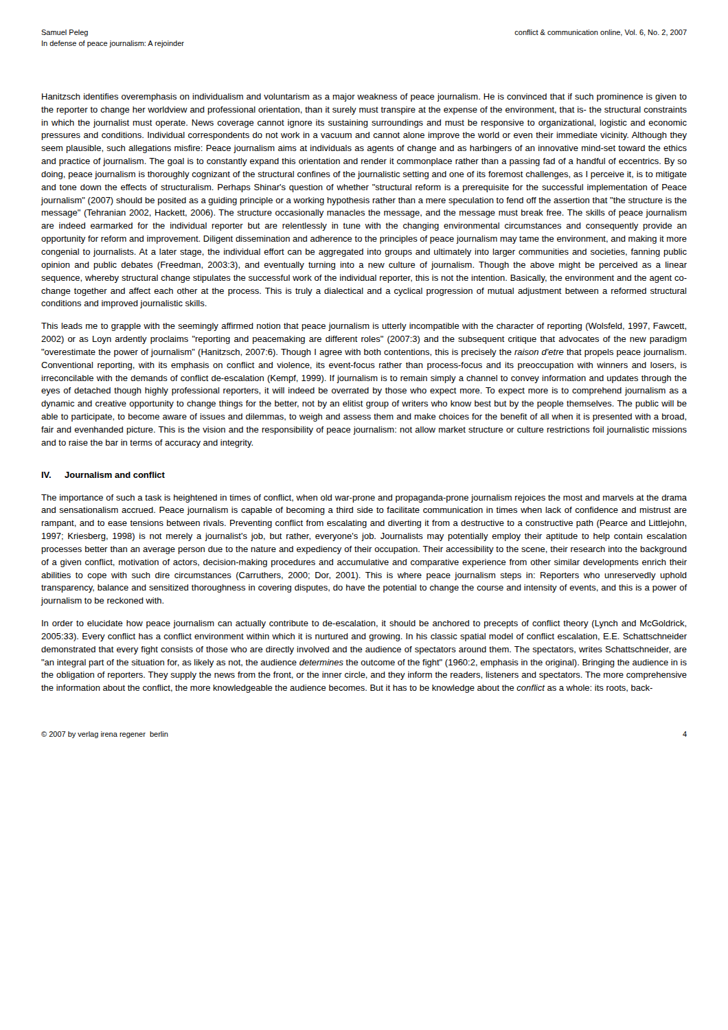Samuel Peleg
In defense of peace journalism: A rejoinder
conflict & communication online, Vol. 6, No. 2, 2007
Hanitzsch identifies overemphasis on individualism and voluntarism as a major weakness of peace journalism. He is convinced that if such prominence is given to the reporter to change her worldview and professional orientation, than it surely must transpire at the expense of the environment, that is- the structural constraints in which the journalist must operate. News coverage cannot ignore its sustaining surroundings and must be responsive to organizational, logistic and economic pressures and conditions. Individual correspondents do not work in a vacuum and cannot alone improve the world or even their immediate vicinity. Although they seem plausible, such allegations misfire: Peace journalism aims at individuals as agents of change and as harbingers of an innovative mind-set toward the ethics and practice of journalism. The goal is to constantly expand this orientation and render it commonplace rather than a passing fad of a handful of eccentrics. By so doing, peace journalism is thoroughly cognizant of the structural confines of the journalistic setting and one of its foremost challenges, as I perceive it, is to mitigate and tone down the effects of structuralism. Perhaps Shinar's question of whether "structural reform is a prerequisite for the successful implementation of Peace journalism" (2007) should be posited as a guiding principle or a working hypothesis rather than a mere speculation to fend off the assertion that "the structure is the message" (Tehranian 2002, Hackett, 2006). The structure occasionally manacles the message, and the message must break free. The skills of peace journalism are indeed earmarked for the individual reporter but are relentlessly in tune with the changing environmental circumstances and consequently provide an opportunity for reform and improvement. Diligent dissemination and adherence to the principles of peace journalism may tame the environment, and making it more congenial to journalists. At a later stage, the individual effort can be aggregated into groups and ultimately into larger communities and societies, fanning public opinion and public debates (Freedman, 2003:3), and eventually turning into a new culture of journalism. Though the above might be perceived as a linear sequence, whereby structural change stipulates the successful work of the individual reporter, this is not the intention. Basically, the environment and the agent co-change together and affect each other at the process. This is truly a dialectical and a cyclical progression of mutual adjustment between a reformed structural conditions and improved journalistic skills.
This leads me to grapple with the seemingly affirmed notion that peace journalism is utterly incompatible with the character of reporting (Wolsfeld, 1997, Fawcett, 2002) or as Loyn ardently proclaims "reporting and peacemaking are different roles" (2007:3) and the subsequent critique that advocates of the new paradigm "overestimate the power of journalism" (Hanitzsch, 2007:6). Though I agree with both contentions, this is precisely the raison d'etre that propels peace journalism. Conventional reporting, with its emphasis on conflict and violence, its event-focus rather than process-focus and its preoccupation with winners and losers, is irreconcilable with the demands of conflict de-escalation (Kempf, 1999). If journalism is to remain simply a channel to convey information and updates through the eyes of detached though highly professional reporters, it will indeed be overrated by those who expect more. To expect more is to comprehend journalism as a dynamic and creative opportunity to change things for the better, not by an elitist group of writers who know best but by the people themselves. The public will be able to participate, to become aware of issues and dilemmas, to weigh and assess them and make choices for the benefit of all when it is presented with a broad, fair and evenhanded picture. This is the vision and the responsibility of peace journalism: not allow market structure or culture restrictions foil journalistic missions and to raise the bar in terms of accuracy and integrity.
IV. Journalism and conflict
The importance of such a task is heightened in times of conflict, when old war-prone and propaganda-prone journalism rejoices the most and marvels at the drama and sensationalism accrued. Peace journalism is capable of becoming a third side to facilitate communication in times when lack of confidence and mistrust are rampant, and to ease tensions between rivals. Preventing conflict from escalating and diverting it from a destructive to a constructive path (Pearce and Littlejohn, 1997; Kriesberg, 1998) is not merely a journalist's job, but rather, everyone's job. Journalists may potentially employ their aptitude to help contain escalation processes better than an average person due to the nature and expediency of their occupation. Their accessibility to the scene, their research into the background of a given conflict, motivation of actors, decision-making procedures and accumulative and comparative experience from other similar developments enrich their abilities to cope with such dire circumstances (Carruthers, 2000; Dor, 2001). This is where peace journalism steps in: Reporters who unreservedly uphold transparency, balance and sensitized thoroughness in covering disputes, do have the potential to change the course and intensity of events, and this is a power of journalism to be reckoned with.
In order to elucidate how peace journalism can actually contribute to de-escalation, it should be anchored to precepts of conflict theory (Lynch and McGoldrick, 2005:33). Every conflict has a conflict environment within which it is nurtured and growing. In his classic spatial model of conflict escalation, E.E. Schattschneider demonstrated that every fight consists of those who are directly involved and the audience of spectators around them. The spectators, writes Schattschneider, are "an integral part of the situation for, as likely as not, the audience determines the outcome of the fight" (1960:2, emphasis in the original). Bringing the audience in is the obligation of reporters. They supply the news from the front, or the inner circle, and they inform the readers, listeners and spectators. The more comprehensive the information about the conflict, the more knowledgeable the audience becomes. But it has to be knowledge about the conflict as a whole: its roots, back-
© 2007 by verlag irena regener berlin
4